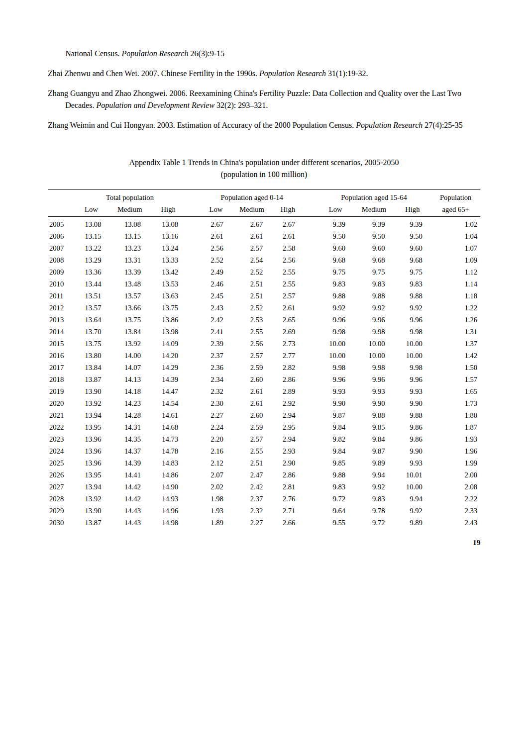National Census. Population Research 26(3):9-15
Zhai Zhenwu and Chen Wei. 2007. Chinese Fertility in the 1990s. Population Research 31(1):19-32.
Zhang Guangyu and Zhao Zhongwei. 2006. Reexamining China's Fertility Puzzle: Data Collection and Quality over the Last Two Decades. Population and Development Review 32(2): 293–321.
Zhang Weimin and Cui Hongyan. 2003. Estimation of Accuracy of the 2000 Population Census. Population Research 27(4):25-35
Appendix Table 1 Trends in China's population under different scenarios, 2005-2050 (population in 100 million)
| | Total population | | Population aged 0-14 | | Population aged 15-64 | Population |
| --- | --- | --- | --- | --- | --- | --- |
| | Low | Medium | High | | Low | Medium | High | | Low | Medium | High | aged 65+ |
| 2005 | 13.08 | 13.08 | 13.08 | | 2.67 | 2.67 | 2.67 | | 9.39 | 9.39 | 9.39 | 1.02 |
| 2006 | 13.15 | 13.15 | 13.16 | | 2.61 | 2.61 | 2.61 | | 9.50 | 9.50 | 9.50 | 1.04 |
| 2007 | 13.22 | 13.23 | 13.24 | | 2.56 | 2.57 | 2.58 | | 9.60 | 9.60 | 9.60 | 1.07 |
| 2008 | 13.29 | 13.31 | 13.33 | | 2.52 | 2.54 | 2.56 | | 9.68 | 9.68 | 9.68 | 1.09 |
| 2009 | 13.36 | 13.39 | 13.42 | | 2.49 | 2.52 | 2.55 | | 9.75 | 9.75 | 9.75 | 1.12 |
| 2010 | 13.44 | 13.48 | 13.53 | | 2.46 | 2.51 | 2.55 | | 9.83 | 9.83 | 9.83 | 1.14 |
| 2011 | 13.51 | 13.57 | 13.63 | | 2.45 | 2.51 | 2.57 | | 9.88 | 9.88 | 9.88 | 1.18 |
| 2012 | 13.57 | 13.66 | 13.75 | | 2.43 | 2.52 | 2.61 | | 9.92 | 9.92 | 9.92 | 1.22 |
| 2013 | 13.64 | 13.75 | 13.86 | | 2.42 | 2.53 | 2.65 | | 9.96 | 9.96 | 9.96 | 1.26 |
| 2014 | 13.70 | 13.84 | 13.98 | | 2.41 | 2.55 | 2.69 | | 9.98 | 9.98 | 9.98 | 1.31 |
| 2015 | 13.75 | 13.92 | 14.09 | | 2.39 | 2.56 | 2.73 | | 10.00 | 10.00 | 10.00 | 1.37 |
| 2016 | 13.80 | 14.00 | 14.20 | | 2.37 | 2.57 | 2.77 | | 10.00 | 10.00 | 10.00 | 1.42 |
| 2017 | 13.84 | 14.07 | 14.29 | | 2.36 | 2.59 | 2.82 | | 9.98 | 9.98 | 9.98 | 1.50 |
| 2018 | 13.87 | 14.13 | 14.39 | | 2.34 | 2.60 | 2.86 | | 9.96 | 9.96 | 9.96 | 1.57 |
| 2019 | 13.90 | 14.18 | 14.47 | | 2.32 | 2.61 | 2.89 | | 9.93 | 9.93 | 9.93 | 1.65 |
| 2020 | 13.92 | 14.23 | 14.54 | | 2.30 | 2.61 | 2.92 | | 9.90 | 9.90 | 9.90 | 1.73 |
| 2021 | 13.94 | 14.28 | 14.61 | | 2.27 | 2.60 | 2.94 | | 9.87 | 9.88 | 9.88 | 1.80 |
| 2022 | 13.95 | 14.31 | 14.68 | | 2.24 | 2.59 | 2.95 | | 9.84 | 9.85 | 9.86 | 1.87 |
| 2023 | 13.96 | 14.35 | 14.73 | | 2.20 | 2.57 | 2.94 | | 9.82 | 9.84 | 9.86 | 1.93 |
| 2024 | 13.96 | 14.37 | 14.78 | | 2.16 | 2.55 | 2.93 | | 9.84 | 9.87 | 9.90 | 1.96 |
| 2025 | 13.96 | 14.39 | 14.83 | | 2.12 | 2.51 | 2.90 | | 9.85 | 9.89 | 9.93 | 1.99 |
| 2026 | 13.95 | 14.41 | 14.86 | | 2.07 | 2.47 | 2.86 | | 9.88 | 9.94 | 10.01 | 2.00 |
| 2027 | 13.94 | 14.42 | 14.90 | | 2.02 | 2.42 | 2.81 | | 9.83 | 9.92 | 10.00 | 2.08 |
| 2028 | 13.92 | 14.42 | 14.93 | | 1.98 | 2.37 | 2.76 | | 9.72 | 9.83 | 9.94 | 2.22 |
| 2029 | 13.90 | 14.43 | 14.96 | | 1.93 | 2.32 | 2.71 | | 9.64 | 9.78 | 9.92 | 2.33 |
| 2030 | 13.87 | 14.43 | 14.98 | | 1.89 | 2.27 | 2.66 | | 9.55 | 9.72 | 9.89 | 2.43 |
19